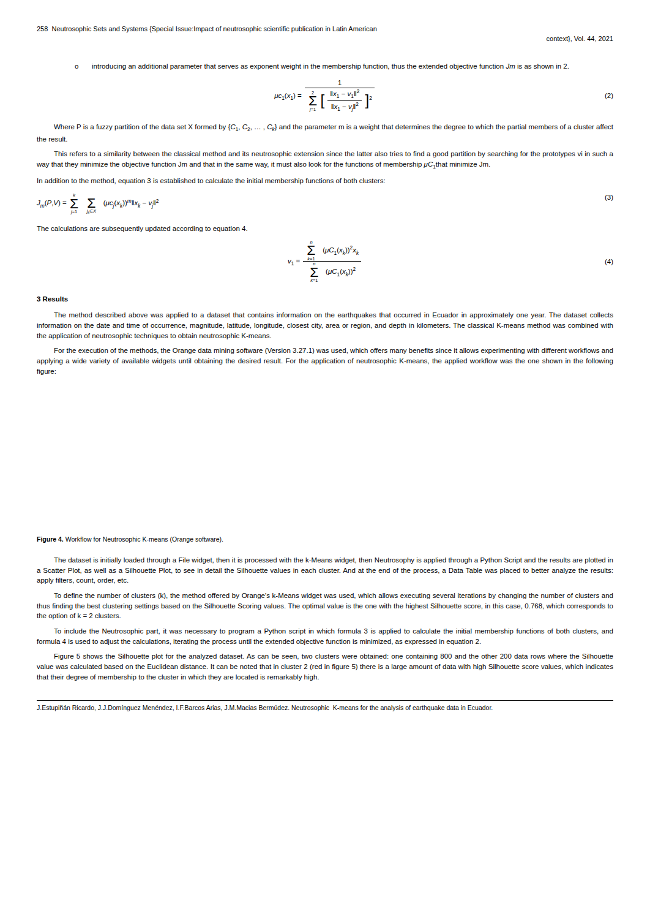258 Neutrosophic Sets and Systems {Special Issue:Impact of neutrosophic scientific publication in Latin American context}, Vol. 44, 2021
o introducing an additional parameter that serves as exponent weight in the membership function, thus the extended objective function Jm is as shown in 2.
μc1(x1) = 1 2 Σj=1 [ ‖x1 − v1‖2 ‖x1 − vj‖2 ]2
(2)
Where P is a fuzzy partition of the data set X formed by {C1, C2, … , Ck} and the parameter m is a weight that determines the degree to which the partial members of a cluster affect the result.
This refers to a similarity between the classical method and its neutrosophic extension since the latter also tries to find a good partition by searching for the prototypes vi in such a way that they minimize the objective function Jm and that in the same way, it must also look for the functions of membership μC1that minimize Jm.
In addition to the method, equation 3 is established to calculate the initial membership functions of both clusters:
Jm(P,V) = kΣj=1 Σjk∈X (μcj(xk))m‖xk − vj‖2
(3)
The calculations are subsequently updated according to equation 4.
v1 = nΣk=1 (μC1(xk))2xk nΣk=1 (μC1(xk))2
(4)
3 Results
The method described above was applied to a dataset that contains information on the earthquakes that occurred in Ecuador in approximately one year. The dataset collects information on the date and time of occurrence, magnitude, latitude, longitude, closest city, area or region, and depth in kilometers. The classical K-means method was combined with the application of neutrosophic techniques to obtain neutrosophic K-means.
For the execution of the methods, the Orange data mining software (Version 3.27.1) was used, which offers many benefits since it allows experimenting with different workflows and applying a wide variety of available widgets until obtaining the desired result. For the application of neutrosophic K-means, the applied workflow was the one shown in the following figure:
Figure 4. Workflow for Neutrosophic K-means (Orange software).
The dataset is initially loaded through a File widget, then it is processed with the k-Means widget, then Neutrosophy is applied through a Python Script and the results are plotted in a Scatter Plot, as well as a Silhouette Plot, to see in detail the Silhouette values in each cluster. And at the end of the process, a Data Table was placed to better analyze the results: apply filters, count, order, etc.
To define the number of clusters (k), the method offered by Orange's k-Means widget was used, which allows executing several iterations by changing the number of clusters and thus finding the best clustering settings based on the Silhouette Scoring values. The optimal value is the one with the highest Silhouette score, in this case, 0.768, which corresponds to the option of k = 2 clusters.
To include the Neutrosophic part, it was necessary to program a Python script in which formula 3 is applied to calculate the initial membership functions of both clusters, and formula 4 is used to adjust the calculations, iterating the process until the extended objective function is minimized, as expressed in equation 2.
Figure 5 shows the Silhouette plot for the analyzed dataset. As can be seen, two clusters were obtained: one containing 800 and the other 200 data rows where the Silhouette value was calculated based on the Euclidean distance. It can be noted that in cluster 2 (red in figure 5) there is a large amount of data with high Silhouette score values, which indicates that their degree of membership to the cluster in which they are located is remarkably high.
J.Estupiñán Ricardo, J.J.Domínguez Menéndez, I.F.Barcos Arias, J.M.Macias Bermúdez. Neutrosophic K-means for the analysis of earthquake data in Ecuador.